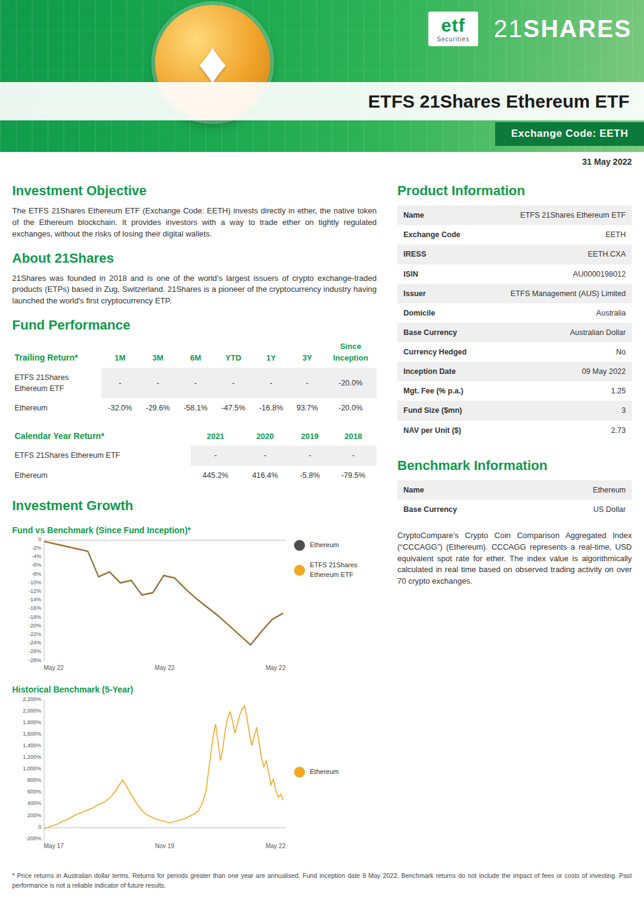♦
etf Securities
21SHARES
ETFS 21Shares Ethereum ETF
Exchange Code: EETH
31 May 2022
Investment Objective
The ETFS 21Shares Ethereum ETF (Exchange Code: EETH) invests directly in ether, the native token of the Ethereum blockchain. It provides investors with a way to trade ether on tightly regulated exchanges, without the risks of losing their digital wallets.
About 21Shares
21Shares was founded in 2018 and is one of the world’s largest issuers of crypto exchange-traded products (ETPs) based in Zug, Switzerland. 21Shares is a pioneer of the cryptocurrency industry having launched the world's first cryptocurrency ETP.
Fund Performance
| Trailing Return* | 1M | 3M | 6M | YTD | 1Y | 3Y | Since Inception |
| --- | --- | --- | --- | --- | --- | --- | --- |
| ETFS 21Shares Ethereum ETF | - | - | - | - | - | - | -20.0% |
| Ethereum | -32.0% | -29.6% | -58.1% | -47.5% | -16.8% | 93.7% | -20.0% |
| Calendar Year Return* | 2021 | 2020 | 2019 | 2018 |
| --- | --- | --- | --- | --- |
| ETFS 21Shares Ethereum ETF | - | - | - | - |
| Ethereum | 445.2% | 416.4% | -5.8% | -79.5% |
Investment Growth
Fund vs Benchmark (Since Fund Inception)*
0 -2% -4% -6% -8% -10% -12% -14% -16% -18% -20% -22% -24% -26% -28%
Ethereum
ETFS 21Shares Ethereum ETF
May 22 May 22 May 22
Historical Benchmark (5-Year)
2,200% 2,000% 1,800% 1,600% 1,400% 1,200% 1,000% 800% 600% 400% 200% 0 -200%
Ethereum
May 17 Nov 19 May 22
Product Information
| Name | ETFS 21Shares Ethereum ETF |
| Exchange Code | EETH |
| IRESS | EETH.CXA |
| ISIN | AU0000198012 |
| Issuer | ETFS Management (AUS) Limited |
| Domicile | Australia |
| Base Currency | Australian Dollar |
| Currency Hedged | No |
| Inception Date | 09 May 2022 |
| Mgt. Fee (% p.a.) | 1.25 |
| Fund Size ($mn) | 3 |
| NAV per Unit ($) | 2.73 |
Benchmark Information
| Name | Ethereum |
| Base Currency | US Dollar |
CryptoCompare’s Crypto Coin Comparison Aggregated Index (“CCCAGG”) (Ethereum). CCCAGG represents a real-time, USD equivalent spot rate for ether. The index value is algorithmically calculated in real time based on observed trading activity on over 70 crypto exchanges.
* Price returns in Australian dollar terms. Returns for periods greater than one year are annualised. Fund inception date 9 May 2022. Benchmark returns do not include the impact of fees or costs of investing. Past performance is not a reliable indicator of future results.